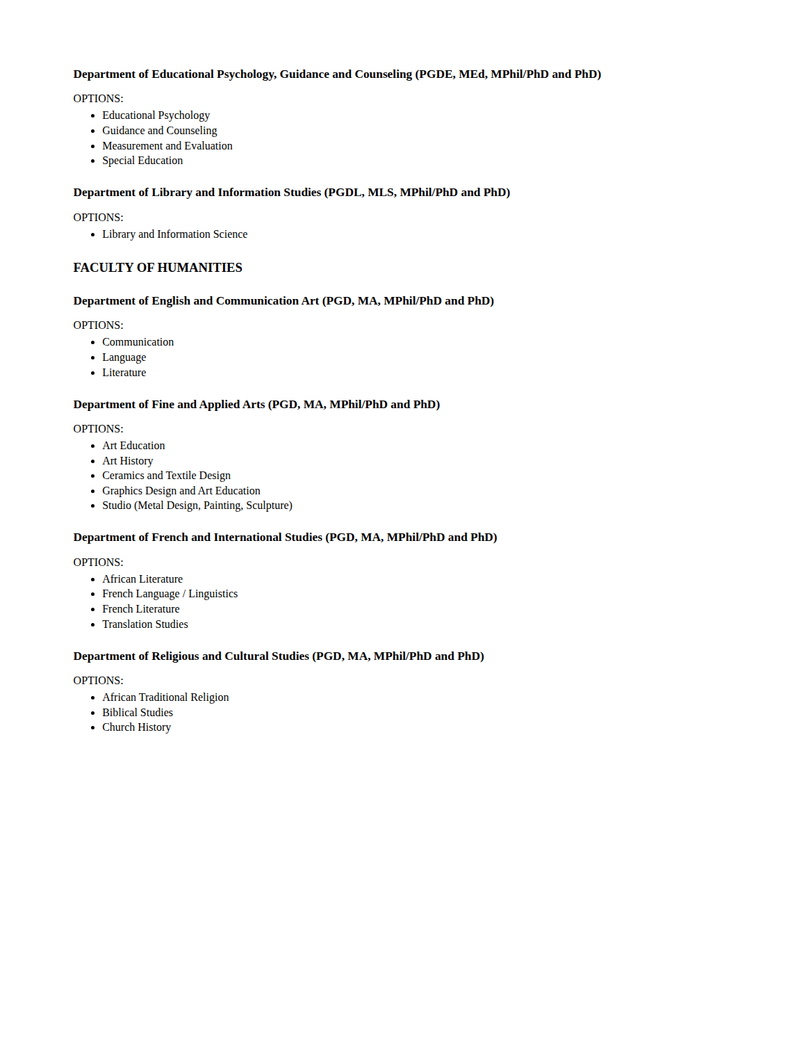Department of Educational Psychology, Guidance and Counseling (PGDE, MEd, MPhil/PhD and PhD)
OPTIONS:
Educational Psychology
Guidance and Counseling
Measurement and Evaluation
Special Education
Department of Library and Information Studies (PGDL, MLS, MPhil/PhD and PhD)
OPTIONS:
Library and Information Science
FACULTY OF HUMANITIES
Department of English and Communication Art (PGD, MA, MPhil/PhD and PhD)
OPTIONS:
Communication
Language
Literature
Department of Fine and Applied Arts (PGD, MA, MPhil/PhD and PhD)
OPTIONS:
Art Education
Art History
Ceramics and Textile Design
Graphics Design and Art Education
Studio (Metal Design, Painting, Sculpture)
Department of French and International Studies (PGD, MA, MPhil/PhD and PhD)
OPTIONS:
African Literature
French Language / Linguistics
French Literature
Translation Studies
Department of Religious and Cultural Studies (PGD, MA, MPhil/PhD and PhD)
OPTIONS:
African Traditional Religion
Biblical Studies
Church History